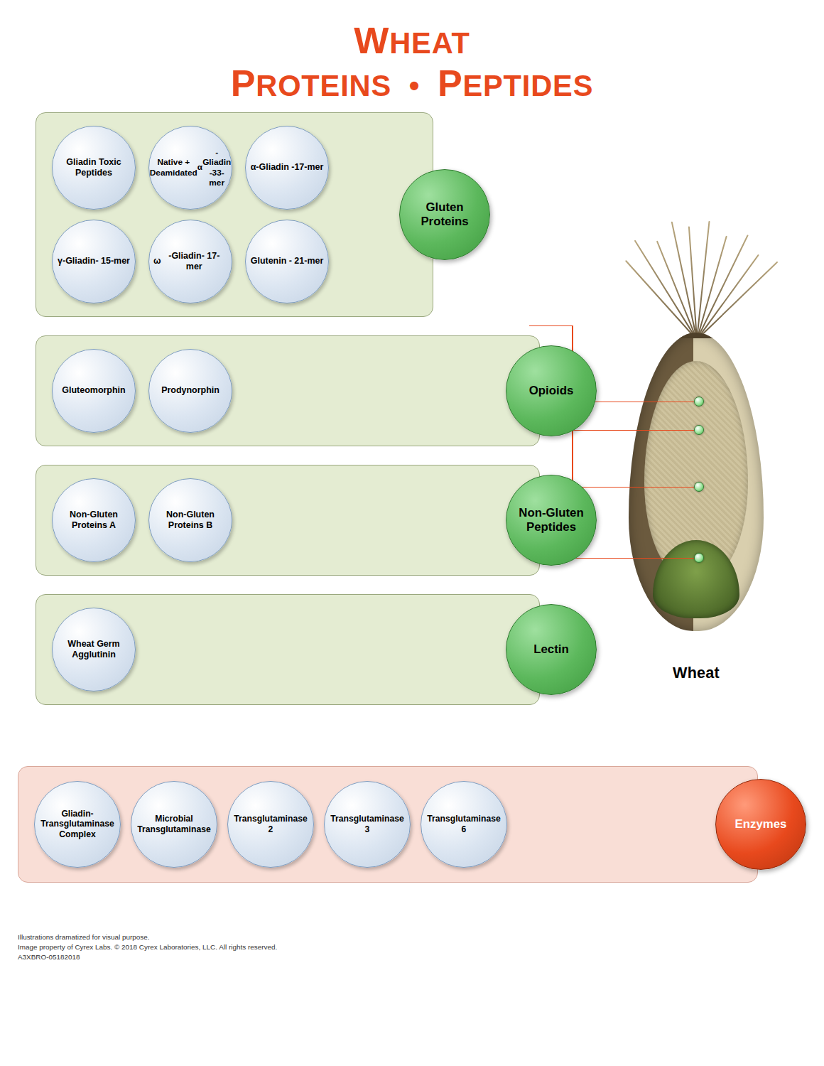Wheat
Proteins • Peptides
Gliadin Toxic Peptides
Native + Deamidated α-Gliadin -33-mer
α-Gliadin -17-mer
γ-Gliadin- 15-mer
ω-Gliadin- 17-mer
Glutenin - 21-mer
Gluten
Proteins
Gluteomorphin
Prodynorphin
Opioids
Non-Gluten Proteins A
Non-Gluten Proteins B
Non-Gluten
Peptides
Wheat Germ Agglutinin
Lectin
Wheat
Gliadin-Transglutaminase Complex
Microbial Transglutaminase
Transglutaminase 2
Transglutaminase 3
Transglutaminase 6
Enzymes
Illustrations dramatized for visual purpose.
Image property of Cyrex Labs. © 2018 Cyrex Laboratories, LLC. All rights reserved.
A3XBRO-05182018